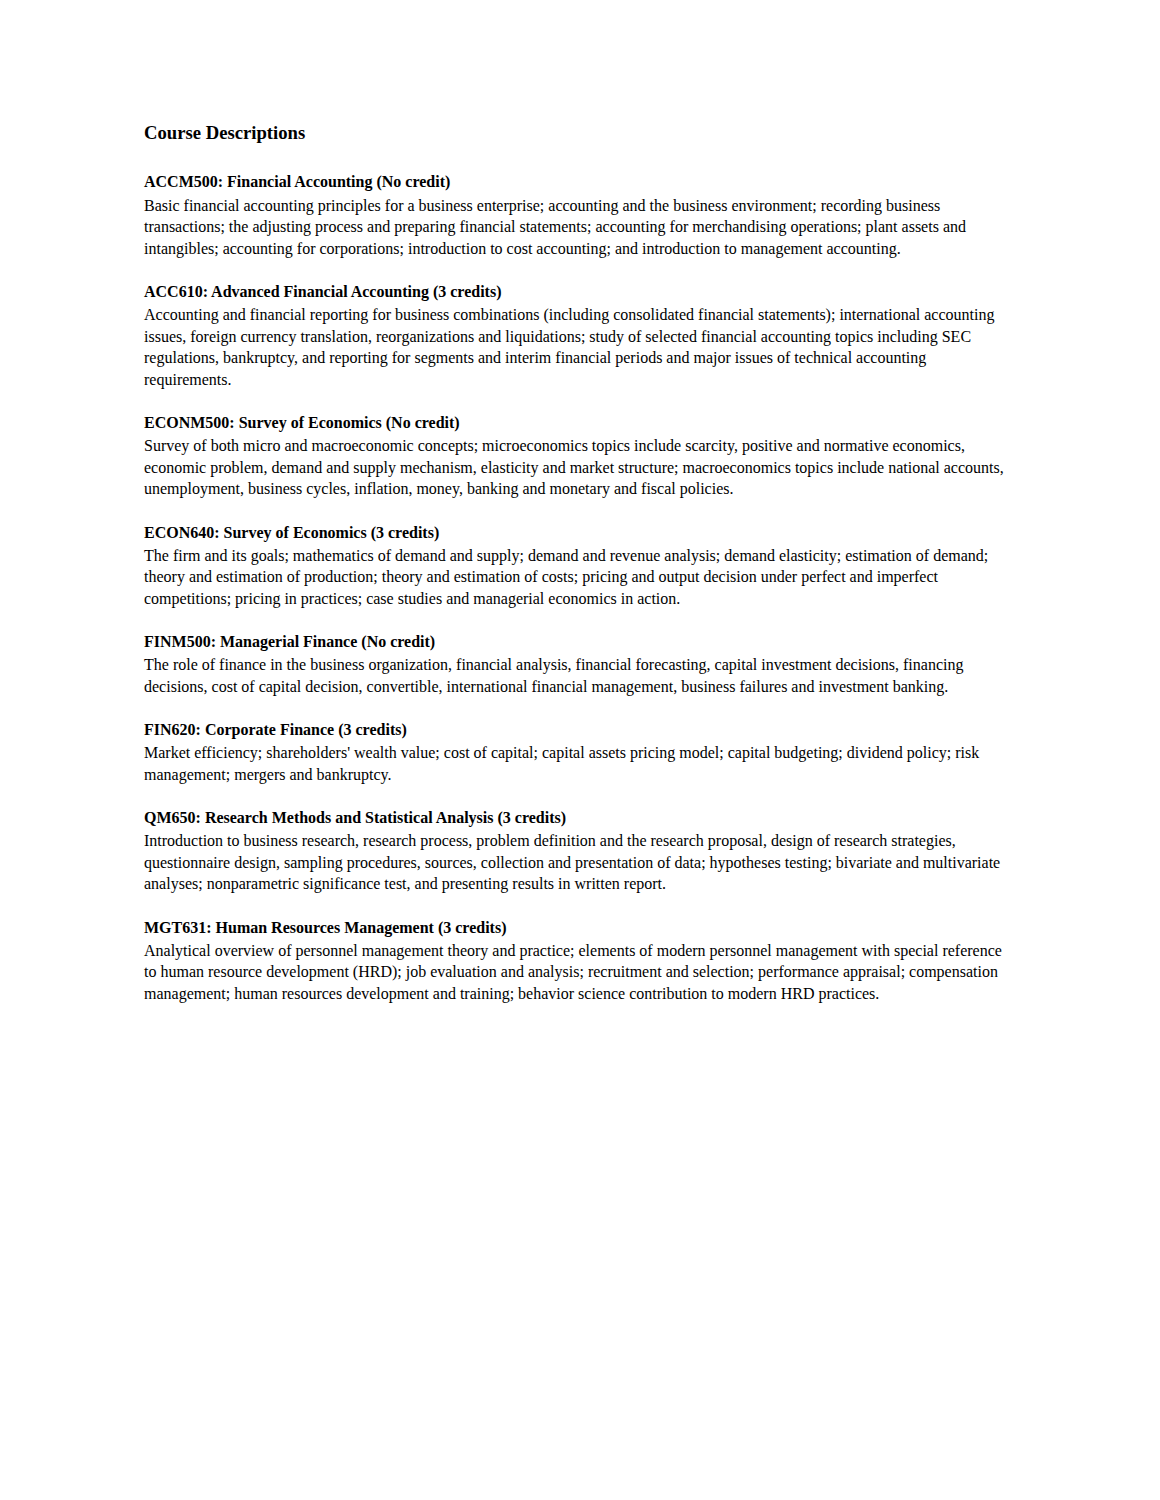Course Descriptions
ACCM500: Financial Accounting (No credit)
Basic financial accounting principles for a business enterprise; accounting and the business environment; recording business transactions; the adjusting process and preparing financial statements; accounting for merchandising operations; plant assets and intangibles; accounting for corporations; introduction to cost accounting; and introduction to management accounting.
ACC610: Advanced Financial Accounting (3 credits)
Accounting and financial reporting for business combinations (including consolidated financial statements); international accounting issues, foreign currency translation, reorganizations and liquidations; study of selected financial accounting topics including SEC regulations, bankruptcy, and reporting for segments and interim financial periods and major issues of technical accounting requirements.
ECONM500: Survey of Economics (No credit)
Survey of both micro and macroeconomic concepts; microeconomics topics include scarcity, positive and normative economics, economic problem, demand and supply mechanism, elasticity and market structure; macroeconomics topics include national accounts, unemployment, business cycles, inflation, money, banking and monetary and fiscal policies.
ECON640: Survey of Economics (3 credits)
The firm and its goals; mathematics of demand and supply; demand and revenue analysis; demand elasticity; estimation of demand; theory and estimation of production; theory and estimation of costs; pricing and output decision under perfect and imperfect competitions; pricing in practices; case studies and managerial economics in action.
FINM500: Managerial Finance (No credit)
The role of finance in the business organization, financial analysis, financial forecasting, capital investment decisions, financing decisions, cost of capital decision, convertible, international financial management, business failures and investment banking.
FIN620: Corporate Finance (3 credits)
Market efficiency; shareholders' wealth value; cost of capital; capital assets pricing model; capital budgeting; dividend policy; risk management; mergers and bankruptcy.
QM650: Research Methods and Statistical Analysis (3 credits)
Introduction to business research, research process, problem definition and the research proposal, design of research strategies, questionnaire design, sampling procedures, sources, collection and presentation of data; hypotheses testing; bivariate and multivariate analyses; nonparametric significance test, and presenting results in written report.
MGT631: Human Resources Management (3 credits)
Analytical overview of personnel management theory and practice; elements of modern personnel management with special reference to human resource development (HRD); job evaluation and analysis; recruitment and selection; performance appraisal; compensation management; human resources development and training; behavior science contribution to modern HRD practices.